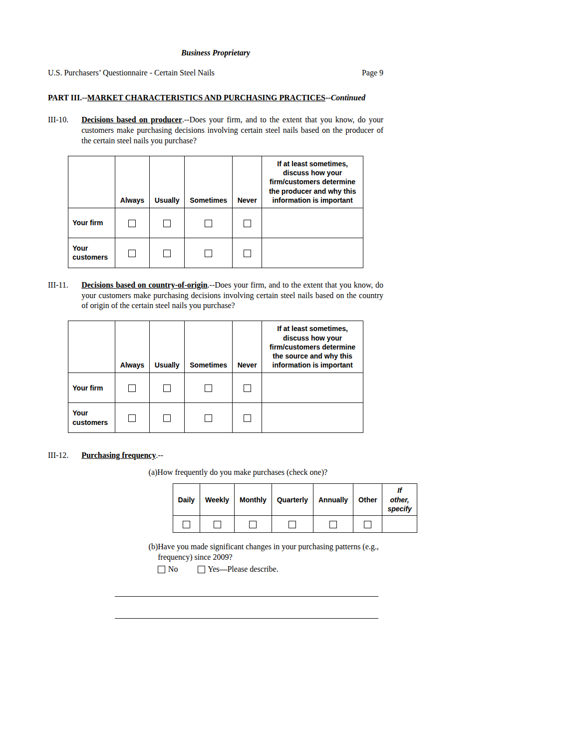Business Proprietary
U.S. Purchasers’ Questionnaire - Certain Steel Nails Page 9
PART III.--MARKET CHARACTERISTICS AND PURCHASING PRACTICES--Continued
III-10.
Decisions based on producer.--Does your firm, and to the extent that you know, do your customers make purchasing decisions involving certain steel nails based on the producer of the certain steel nails you purchase?
| | Always | Usually | Sometimes | Never | If at least sometimes, discuss how your firm/customers determine the producer and why this information is important |
| --- | --- | --- | --- | --- | --- |
| Your firm | | | | | |
| Your customers | | | | | |
III-11.
Decisions based on country-of-origin.--Does your firm, and to the extent that you know, do your customers make purchasing decisions involving certain steel nails based on the country of origin of the certain steel nails you purchase?
| | Always | Usually | Sometimes | Never | If at least sometimes, discuss how your firm/customers determine the source and why this information is important |
| --- | --- | --- | --- | --- | --- |
| Your firm | | | | | |
| Your customers | | | | | |
III-12.
Purchasing frequency.--
(a)
How frequently do you make purchases (check one)?
| Daily | Weekly | Monthly | Quarterly | Annually | Other | If other, specify |
| --- | --- | --- | --- | --- | --- | --- |
(b)
Have you made significant changes in your purchasing patterns (e.g., frequency) since 2009?
No Yes—Please describe.